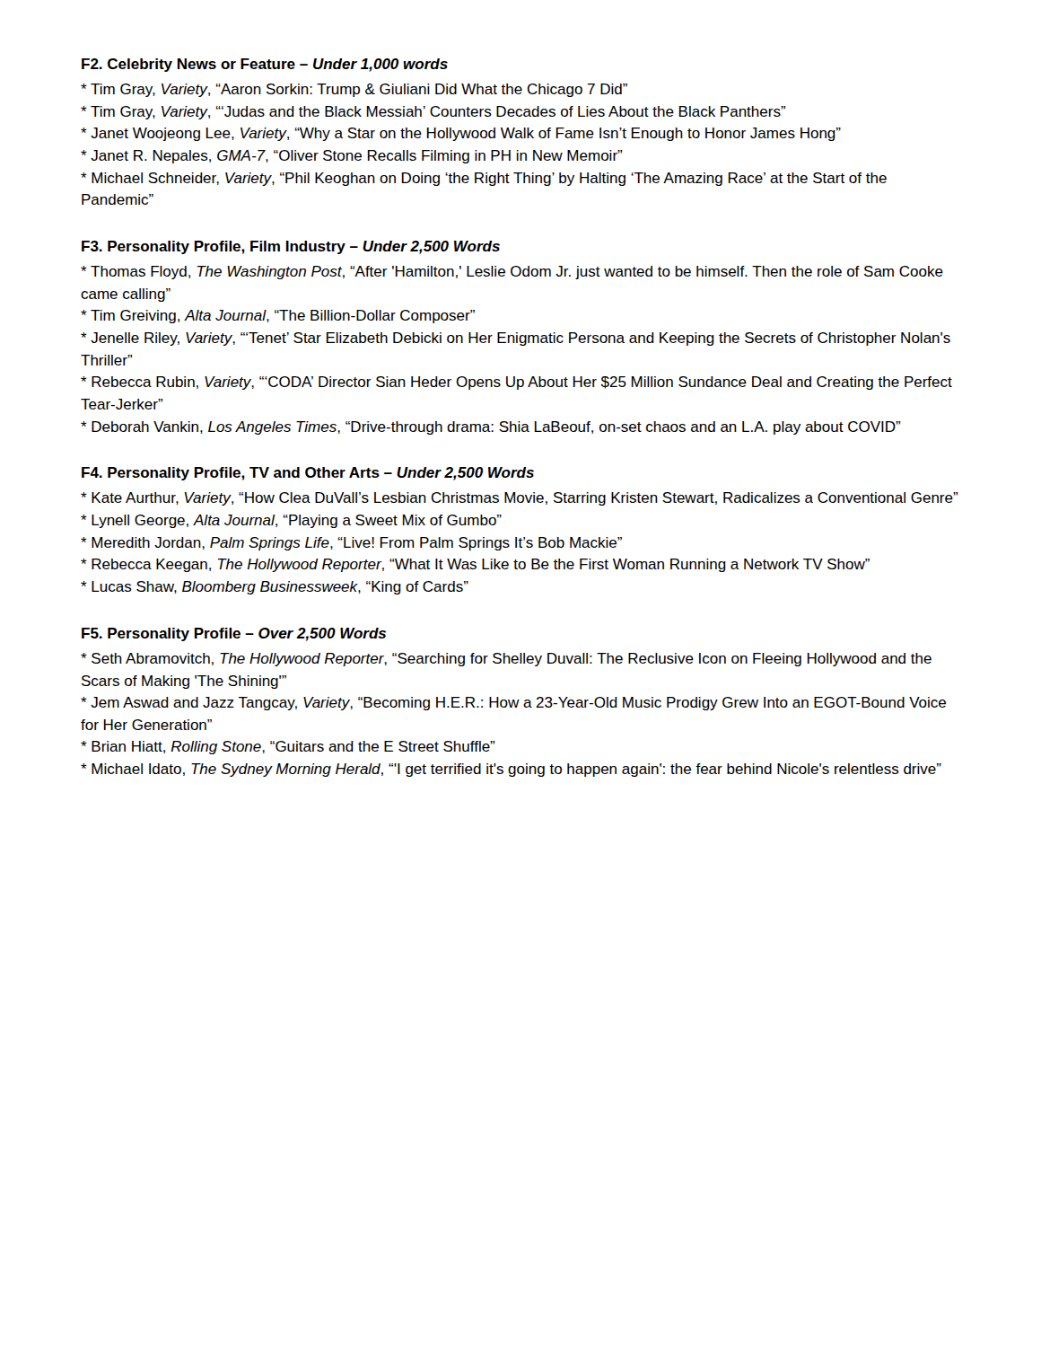F2. Celebrity News or Feature – Under 1,000 words
Tim Gray, Variety, “Aaron Sorkin: Trump & Giuliani Did What the Chicago 7 Did”
Tim Gray, Variety, “‘Judas and the Black Messiah’ Counters Decades of Lies About the Black Panthers”
Janet Woojeong Lee, Variety, “Why a Star on the Hollywood Walk of Fame Isn’t Enough to Honor James Hong”
Janet R. Nepales, GMA-7, “Oliver Stone Recalls Filming in PH in New Memoir”
Michael Schneider, Variety, “Phil Keoghan on Doing ‘the Right Thing’ by Halting ‘The Amazing Race’ at the Start of the Pandemic”
F3. Personality Profile, Film Industry – Under 2,500 Words
Thomas Floyd, The Washington Post, “After 'Hamilton,' Leslie Odom Jr. just wanted to be himself. Then the role of Sam Cooke came calling”
Tim Greiving, Alta Journal, “The Billion-Dollar Composer”
Jenelle Riley, Variety, “‘Tenet’ Star Elizabeth Debicki on Her Enigmatic Persona and Keeping the Secrets of Christopher Nolan's Thriller”
Rebecca Rubin, Variety, “‘CODA’ Director Sian Heder Opens Up About Her $25 Million Sundance Deal and Creating the Perfect Tear-Jerker”
Deborah Vankin, Los Angeles Times, “Drive-through drama: Shia LaBeouf, on-set chaos and an L.A. play about COVID”
F4. Personality Profile, TV and Other Arts – Under 2,500 Words
Kate Aurthur, Variety, “How Clea DuVall’s Lesbian Christmas Movie, Starring Kristen Stewart, Radicalizes a Conventional Genre”
Lynell George, Alta Journal, “Playing a Sweet Mix of Gumbo”
Meredith Jordan, Palm Springs Life, “Live! From Palm Springs It’s Bob Mackie”
Rebecca Keegan, The Hollywood Reporter, “What It Was Like to Be the First Woman Running a Network TV Show”
Lucas Shaw, Bloomberg Businessweek, “King of Cards”
F5. Personality Profile – Over 2,500 Words
Seth Abramovitch, The Hollywood Reporter, “Searching for Shelley Duvall: The Reclusive Icon on Fleeing Hollywood and the Scars of Making 'The Shining'”
Jem Aswad and Jazz Tangcay, Variety, “Becoming H.E.R.: How a 23-Year-Old Music Prodigy Grew Into an EGOT-Bound Voice for Her Generation”
Brian Hiatt, Rolling Stone, “Guitars and the E Street Shuffle”
Michael Idato, The Sydney Morning Herald, “'I get terrified it's going to happen again': the fear behind Nicole's relentless drive”